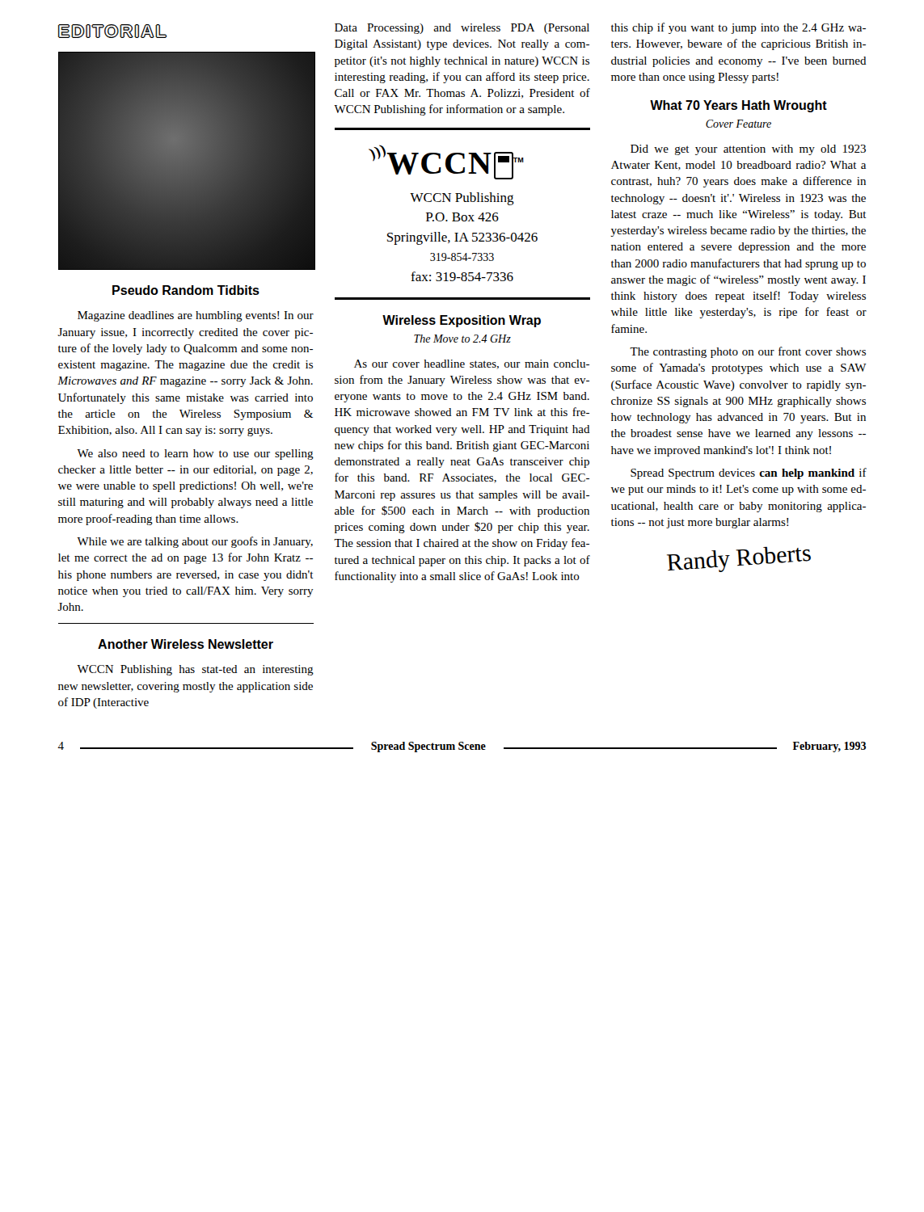EDITORIAL
Pseudo Random Tidbits
Magazine deadlines are humbling events! In our January issue, I incorrectly credited the cover picture of the lovely lady to Qualcomm and some non-existent magazine. The magazine due the credit is Microwaves and RF magazine -- sorry Jack & John. Unfortunately this same mistake was carried into the article on the Wireless Symposium & Exhibition, also. All I can say is: sorry guys.
We also need to learn how to use our spelling checker a little better -- in our editorial, on page 2, we were unable to spell predictions! Oh well, we're still maturing and will probably always need a little more proof-reading than time allows.
While we are talking about our goofs in January, let me correct the ad on page 13 for John Kratz -- his phone numbers are reversed, in case you didn't notice when you tried to call/FAX him. Very sorry John.
Another Wireless Newsletter
WCCN Publishing has stat-ted an interesting new newsletter, covering mostly the application side of IDP (Interactive
Data Processing) and wireless PDA (Personal Digital Assistant) type devices. Not really a competitor (it's not highly technical in nature) WCCN is interesting reading, if you can afford its steep price. Call or FAX Mr. Thomas A. Polizzi, President of WCCN Publishing for information or a sample.
))) WCCN TM
WCCN Publishing
P.O. Box 426
Springville, IA 52336-0426
319-854-7333
fax: 319-854-7336
Wireless Exposition Wrap
The Move to 2.4 GHz
As our cover headline states, our main conclusion from the January Wireless show was that everyone wants to move to the 2.4 GHz ISM band. HK microwave showed an FM TV link at this frequency that worked very well. HP and Triquint had new chips for this band. British giant GEC-Marconi demonstrated a really neat GaAs transceiver chip for this band. RF Associates, the local GEC-Marconi rep assures us that samples will be available for $500 each in March -- with production prices coming down under $20 per chip this year. The session that I chaired at the show on Friday featured a technical paper on this chip. It packs a lot of functionality into a small slice of GaAs! Look into
this chip if you want to jump into the 2.4 GHz waters. However, beware of the capricious British industrial policies and economy -- I've been burned more than once using Plessy parts!
What 70 Years Hath Wrought
Cover Feature
Did we get your attention with my old 1923 Atwater Kent, model 10 breadboard radio? What a contrast, huh? 70 years does make a difference in technology -- doesn't it'.' Wireless in 1923 was the latest craze -- much like “Wireless” is today. But yesterday's wireless became radio by the thirties, the nation entered a severe depression and the more than 2000 radio manufacturers that had sprung up to answer the magic of “wireless” mostly went away. I think history does repeat itself! Today wireless while little like yesterday's, is ripe for feast or famine.
The contrasting photo on our front cover shows some of Yamada's prototypes which use a SAW (Surface Acoustic Wave) convolver to rapidly synchronize SS signals at 900 MHz graphically shows how technology has advanced in 70 years. But in the broadest sense have we learned any lessons -- have we improved mankind's lot'! I think not!
Spread Spectrum devices can help mankind if we put our minds to it! Let's come up with some educational, health care or baby monitoring applications -- not just more burglar alarms!
Randy Roberts
4 Spread Spectrum Scene February, 1993